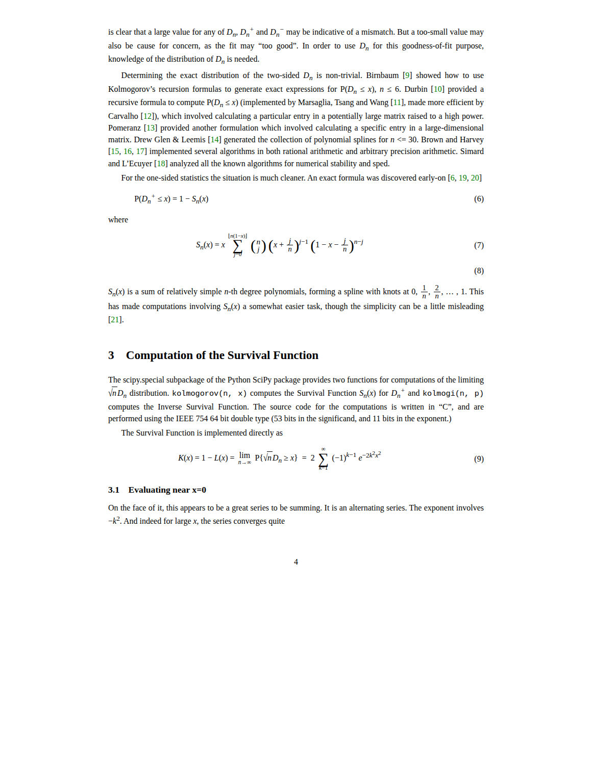is clear that a large value for any of Dn, Dn+ and Dn− may be indicative of a mismatch. But a too-small value may also be cause for concern, as the fit may “too good”. In order to use Dn for this goodness-of-fit purpose, knowledge of the distribution of Dn is needed.
Determining the exact distribution of the two-sided Dn is non-trivial. Birnbaum [9] showed how to use Kolmogorov’s recursion formulas to generate exact expressions for P(Dn ≤ x), n ≤ 6. Durbin [10] provided a recursive formula to compute P(Dn ≤ x) (implemented by Marsaglia, Tsang and Wang [11], made more efficient by Carvalho [12]), which involved calculating a particular entry in a potentially large matrix raised to a high power. Pomeranz [13] provided another formulation which involved calculating a specific entry in a large-dimensional matrix. Drew Glen & Leemis [14] generated the collection of polynomial splines for n <= 30. Brown and Harvey [15, 16, 17] implemented several algorithms in both rational arithmetic and arbitrary precision arithmetic. Simard and L’Ecuyer [18] analyzed all the known algorithms for numerical stability and sped.
For the one-sided statistics the situation is much cleaner. An exact formula was discovered early-on [6, 19, 20]
P(Dn+ ≤ x) = 1 − Sn(x)
(6)
where
Sn(x) = x ⌊n(1−x)⌋ ∑ j=0 (nj) (x + jn)j−1 (1 − x − jn)n−j
(7)
(8)
Sn(x) is a sum of relatively simple n-th degree polynomials, forming a spline with knots at 0, 1 n, 2 n, … , 1. This has made computations involving Sn(x) a somewhat easier task, though the simplicity can be a little misleading [21].
3 Computation of the Survival Function
The scipy.special subpackage of the Python SciPy package provides two functions for computations of the limiting √nDn distribution. kolmogorov(n, x) computes the Survival Function Sn(x) for Dn+ and kolmogi(n, p) computes the Inverse Survival Function. The source code for the computations is written in “C”, and are performed using the IEEE 754 64 bit double type (53 bits in the significand, and 11 bits in the exponent.)
The Survival Function is implemented directly as
K(x) = 1 − L(x) = lim n→∞ P{√nDn ≥ x} = 2 ∞ ∑ k=1 (−1)k−1 e−2k2x2
(9)
3.1 Evaluating near x=0
On the face of it, this appears to be a great series to be summing. It is an alternating series. The exponent involves −k2. And indeed for large x, the series converges quite
4